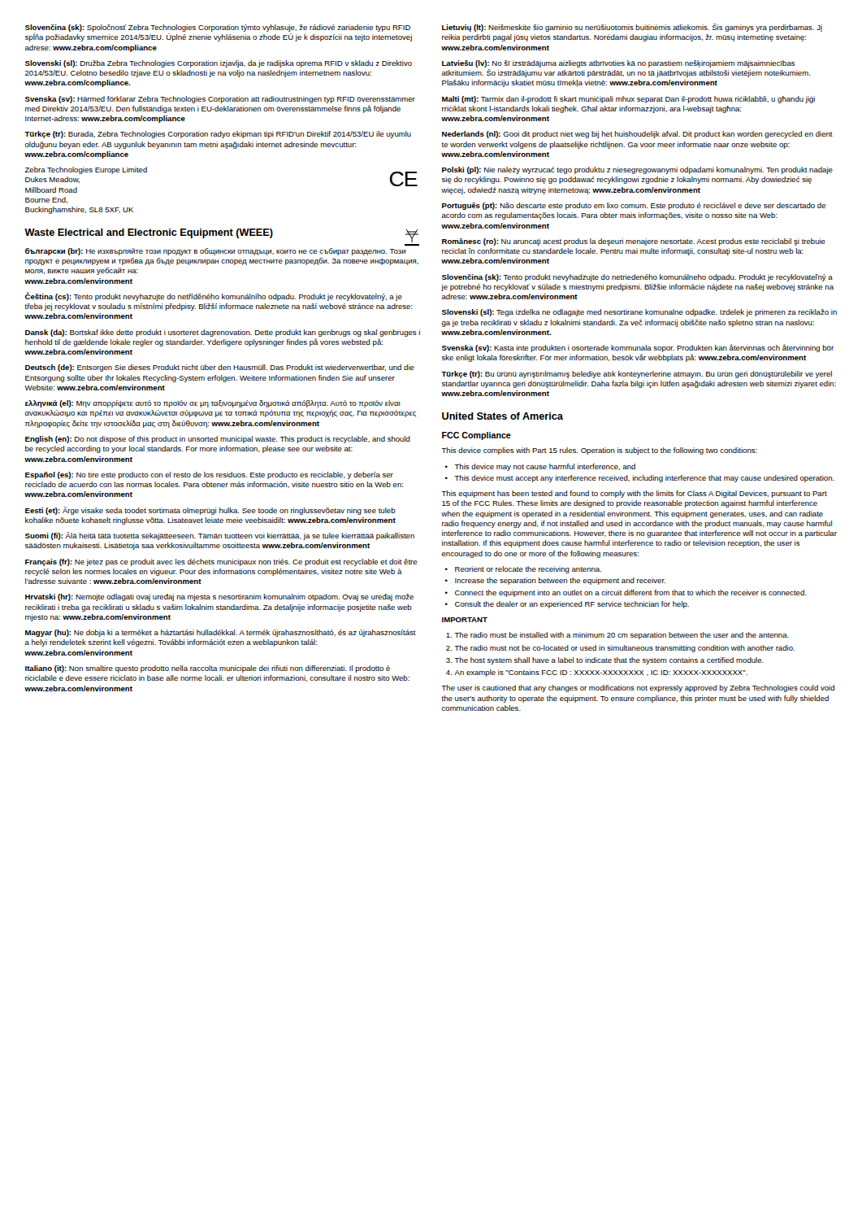Slovenčina (sk): Spoločnosť Zebra Technologies Corporation týmto vyhlasuje, že rádiové zariadenie typu RFID spĺňa požiadavky smernice 2014/53/EU. Úplné znenie vyhlásenia o zhode EÚ je k dispozícii na tejto internetovej adrese: www.zebra.com/compliance
Slovenski (sl): Družba Zebra Technologies Corporation izjavlja, da je radijska oprema RFID v skladu z Direktivo 2014/53/EU. Celotno besedilo Izjave EU o skladnosti je na voljo na naslednjem internetnem naslovu: www.zebra.com/compliance.
Svenska (sv): Härmed förklarar Zebra Technologies Corporation att radioutrustningen typ RFID överensstämmer med Direktiv 2014/53/EU. Den fullständiga texten i EU-deklarationen om överensstämmelse finns på följande Internet-adress: www.zebra.com/compliance
Türkçe (tr): Burada, Zebra Technologies Corporation radyo ekipman tipi RFID'un Direktif 2014/53/EU ile uyumlu olduğunu beyan eder. AB uygunluk beyanının tam metni aşağıdaki internet adresinde mevcuttur: www.zebra.com/compliance
CE
Zebra Technologies Europe Limited
Dukes Meadow,
Millboard Road
Bourne End,
Buckinghamshire, SL8 5XF, UK
Waste Electrical and Electronic Equipment (WEEE)
български (br): Не изхвърляйте този продукт в общински отпадъци, които не се събират разделно. Този продукт е рециклируем и трябва да бъде рециклиран според местните разпоредби. За повече информация, моля, вижте нашия уебсайт на:
www.zebra.com/environment
Čeština (cs): Tento produkt nevyhazujte do netříděného komunálního odpadu. Produkt je recyklovatelný, a je třeba jej recyklovat v souladu s místními předpisy. Bližší informace naleznete na naší webové stránce na adrese: www.zebra.com/environment
Dansk (da): Bortskaf ikke dette produkt i usorteret dagrenovation. Dette produkt kan genbrugs og skal genbruges i henhold til de gældende lokale regler og standarder. Yderligere oplysninger findes på vores websted på: www.zebra.com/environment
Deutsch (de): Entsorgen Sie dieses Produkt nicht über den Hausmüll. Das Produkt ist wiederverwertbar, und die Entsorgung sollte über Ihr lokales Recycling-System erfolgen. Weitere Informationen finden Sie auf unserer Website: www.zebra.com/environment
ελληνικά (el): Μην απορρίψετε αυτό το προϊόν σε μη ταξινομημένα δημοτικά απόβλητα. Αυτό το προϊόν είναι ανακυκλώσιμο και πρέπει να ανακυκλώνεται σύμφωνα με τα τοπικά πρότυπα της περιοχής σας. Για περισσότερες πληροφορίες δείτε την ιστοσελίδα μας στη διεύθυνση: www.zebra.com/environment
English (en): Do not dispose of this product in unsorted municipal waste. This product is recyclable, and should be recycled according to your local standards. For more information, please see our website at: www.zebra.com/environment
Español (es): No tire este producto con el resto de los residuos. Este producto es reciclable, y debería ser reciclado de acuerdo con las normas locales. Para obtener más información, visite nuestro sitio en la Web en: www.zebra.com/environment
Eesti (et): Ärge visake seda toodet sortimata olmeprügi hulka. See toode on ringlussevõetav ning see tuleb kohalike nõuete kohaselt ringlusse võtta. Lisateavet leiate meie veebisaidilt: www.zebra.com/environment
Suomi (fi): Älä heitä tätä tuotetta sekajätteeseen. Tämän tuotteen voi kierrättää, ja se tulee kierrättää paikallisten säädösten mukaisesti. Lisätietoja saa verkkosivuiltamme osoitteesta www.zebra.com/environment
Français (fr): Ne jetez pas ce produit avec les déchets municipaux non triés. Ce produit est recyclable et doit être recyclé selon les normes locales en vigueur. Pour des informations complémentaires, visitez notre site Web à l'adresse suivante : www.zebra.com/environment
Hrvatski (hr): Nemojte odlagati ovaj uređaj na mjesta s nesortiranim komunalnim otpadom. Ovaj se uređaj može reciklirati i treba ga reciklirati u skladu s vašim lokalnim standardima. Za detaljnije informacije posjetite naše web mjesto na: www.zebra.com/environment
Magyar (hu): Ne dobja ki a terméket a háztartási hulladékkal. A termék újrahasznosítható, és az újrahasznosítást a helyi rendeletek szerint kell végezni. További információt ezen a weblapunkon talál: www.zebra.com/environment
Italiano (it): Non smaltire questo prodotto nella raccolta municipale dei rifiuti non differenziati. Il prodotto è riciclabile e deve essere riciclato in base alle norme locali. er ulteriori informazioni, consultare il nostro sito Web: www.zebra.com/environment
Lietuvių (lt): Neišmeskite šio gaminio su nerūšiuotomis buitinėmis atliekomis. Šis gaminys yra perdirbamas. Jį reikia perdirbti pagal jūsų vietos standartus. Norėdami daugiau informacijos, žr. mūsų internetinę svetainę: www.zebra.com/environment
Latviešu (lv): No šī izstrādājuma aizliegts atbrīvoties kā no parastiem nešķirojamiem mājsaimniecības atkritumiem. Šo izstrādājumu var atkārtoti pārstrādāt, un no tā jāatbrīvojas atbilstoši vietējiem noteikumiem. Plašāku informāciju skatiet mūsu tīmekļa vietnē: www.zebra.com/environment
Malti (mt): Tarmix dan il-prodott fi skart muniċipali mhux separat Dan il-prodott huwa riċiklabbli, u għandu jiġi rriċiklat skont l-istandards lokali tiegħek. Għal aktar informazzjoni, ara l-websajt tagħna: www.zebra.com/environment
Nederlands (nl): Gooi dit product niet weg bij het huishoudelijk afval. Dit product kan worden gerecycled en dient te worden verwerkt volgens de plaatselijke richtlijnen. Ga voor meer informatie naar onze website op: www.zebra.com/environment
Polski (pl): Nie należy wyrzucać tego produktu z niesegregowanymi odpadami komunalnymi. Ten produkt nadaje się do recyklingu. Powinno się go poddawać recyklingowi zgodnie z lokalnymi normami. Aby dowiedzieć się więcej, odwiedź naszą witrynę internetową: www.zebra.com/environment
Português (pt): Não descarte este produto em lixo comum. Este produto é reciclável e deve ser descartado de acordo com as regulamentações locais. Para obter mais informações, visite o nosso site na Web: www.zebra.com/environment
Românesc (ro): Nu aruncaţi acest produs la deşeuri menajere nesortate. Acest produs este reciclabil şi trebuie reciclat în conformitate cu standardele locale. Pentru mai multe informaţii, consultaţi site-ul nostru web la: www.zebra.com/environment
Slovenčina (sk): Tento produkt nevyhadzujte do netriedeného komunálneho odpadu. Produkt je recyklovateľný a je potrebné ho recyklovať v súlade s miestnymi predpismi. Bližšie informácie nájdete na našej webovej stránke na adrese: www.zebra.com/environment
Slovenski (sl): Tega izdelka ne odlagajte med nesortirane komunalne odpadke. Izdelek je primeren za reciklažo in ga je treba reciklirati v skladu z lokalnimi standardi. Za več informacij obiščite našo spletno stran na naslovu: www.zebra.com/environment.
Svenska (sv): Kasta inte produkten i osorterade kommunala sopor. Produkten kan återvinnas och återvinning bör ske enligt lokala föreskrifter. För mer information, besök vår webbplats på: www.zebra.com/environment
Türkçe (tr): Bu ürünü ayrıştırılmamış belediye atık konteynerlerine atmayın. Bu ürün geri dönüştürülebilir ve yerel standartlar uyarınca geri dönüştürülmelidir. Daha fazla bilgi için lütfen aşağıdaki adresten web sitemizi ziyaret edin: www.zebra.com/environment
United States of America
FCC Compliance
This device complies with Part 15 rules. Operation is subject to the following two conditions:
This device may not cause harmful interference, and
This device must accept any interference received, including interference that may cause undesired operation.
This equipment has been tested and found to comply with the limits for Class A Digital Devices, pursuant to Part 15 of the FCC Rules. These limits are designed to provide reasonable protection against harmful interference when the equipment is operated in a residential environment. This equipment generates, uses, and can radiate radio frequency energy and, if not installed and used in accordance with the product manuals, may cause harmful interference to radio communications. However, there is no guarantee that interference will not occur in a particular installation. If this equipment does cause harmful interference to radio or television reception, the user is encouraged to do one or more of the following measures:
Reorient or relocate the receiving antenna.
Increase the separation between the equipment and receiver.
Connect the equipment into an outlet on a circuit different from that to which the receiver is connected.
Consult the dealer or an experienced RF service technician for help.
IMPORTANT
The radio must be installed with a minimum 20 cm separation between the user and the antenna.
The radio must not be co-located or used in simultaneous transmitting condition with another radio.
The host system shall have a label to indicate that the system contains a certified module.
An example is "Contains FCC ID : XXXXX-XXXXXXXX , IC ID: XXXXX-XXXXXXXX".
The user is cautioned that any changes or modifications not expressly approved by Zebra Technologies could void the user's authority to operate the equipment. To ensure compliance, this printer must be used with fully shielded communication cables.